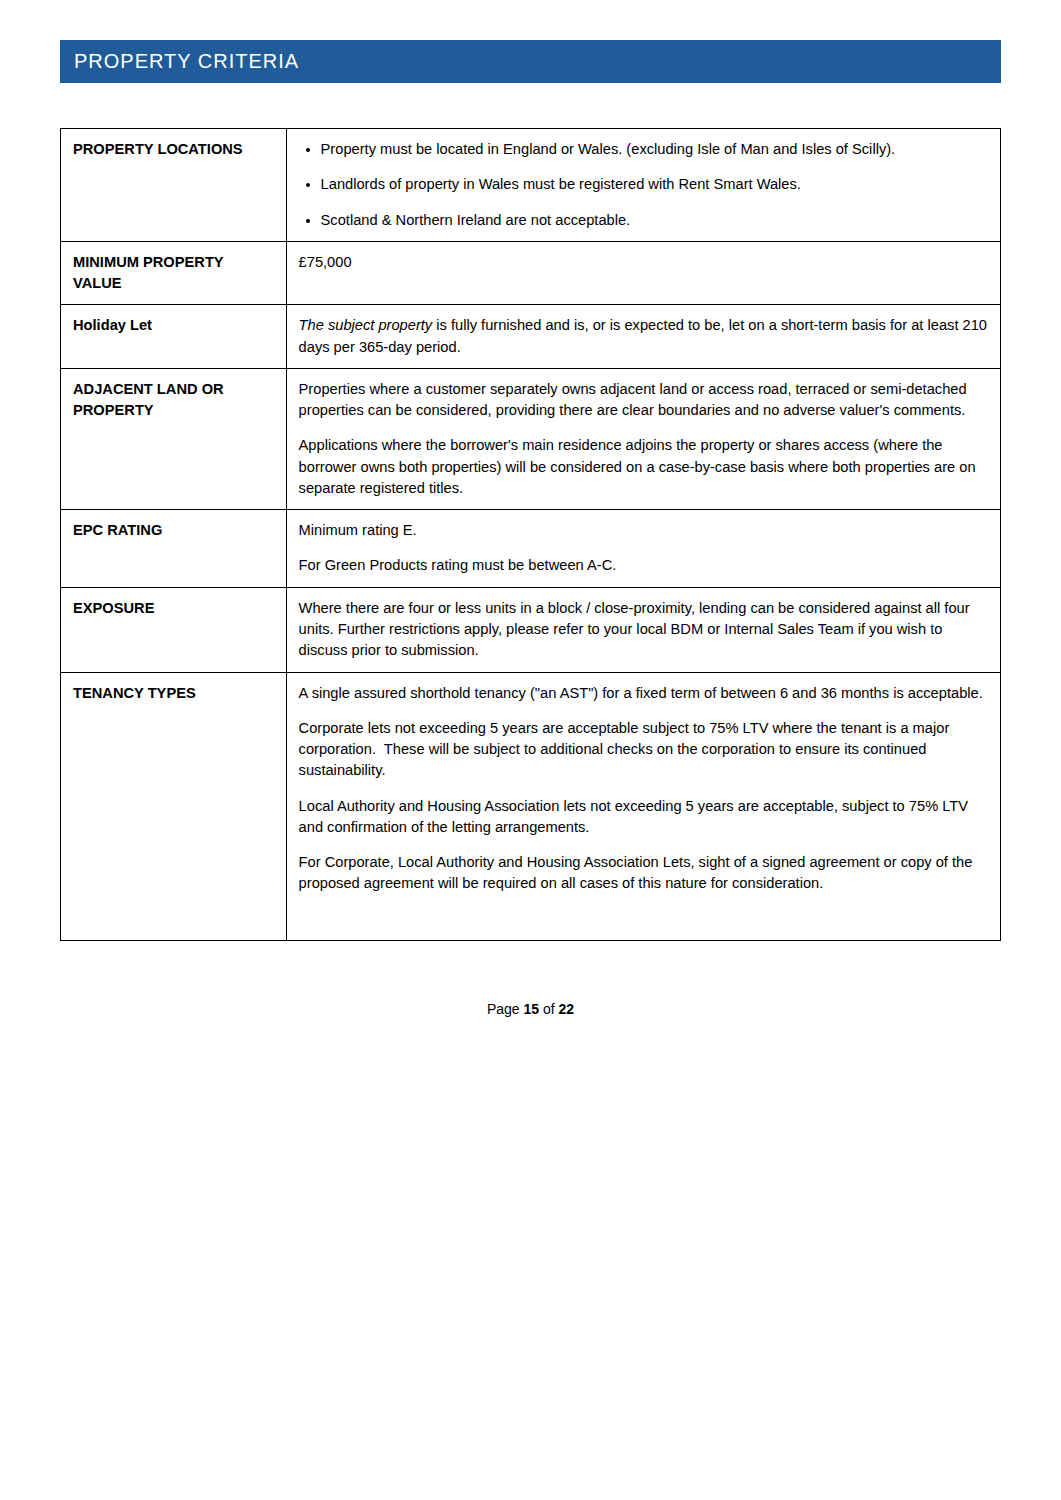PROPERTY CRITERIA
| PROPERTY LOCATIONS | Property must be located in England or Wales. (excluding Isle of Man and Isles of Scilly). Landlords of property in Wales must be registered with Rent Smart Wales. Scotland & Northern Ireland are not acceptable. |
| MINIMUM PROPERTY VALUE | £75,000 |
| Holiday Let | The subject property is fully furnished and is, or is expected to be, let on a short-term basis for at least 210 days per 365-day period. |
| ADJACENT LAND OR PROPERTY | Properties where a customer separately owns adjacent land or access road, terraced or semi-detached properties can be considered, providing there are clear boundaries and no adverse valuer's comments. Applications where the borrower's main residence adjoins the property or shares access (where the borrower owns both properties) will be considered on a case-by-case basis where both properties are on separate registered titles. |
| EPC RATING | Minimum rating E. For Green Products rating must be between A-C. |
| EXPOSURE | Where there are four or less units in a block / close-proximity, lending can be considered against all four units. Further restrictions apply, please refer to your local BDM or Internal Sales Team if you wish to discuss prior to submission. |
| TENANCY TYPES | A single assured shorthold tenancy ("an AST") for a fixed term of between 6 and 36 months is acceptable. Corporate lets not exceeding 5 years are acceptable subject to 75% LTV where the tenant is a major corporation. These will be subject to additional checks on the corporation to ensure its continued sustainability. Local Authority and Housing Association lets not exceeding 5 years are acceptable, subject to 75% LTV and confirmation of the letting arrangements. For Corporate, Local Authority and Housing Association Lets, sight of a signed agreement or copy of the proposed agreement will be required on all cases of this nature for consideration. |
Page 15 of 22